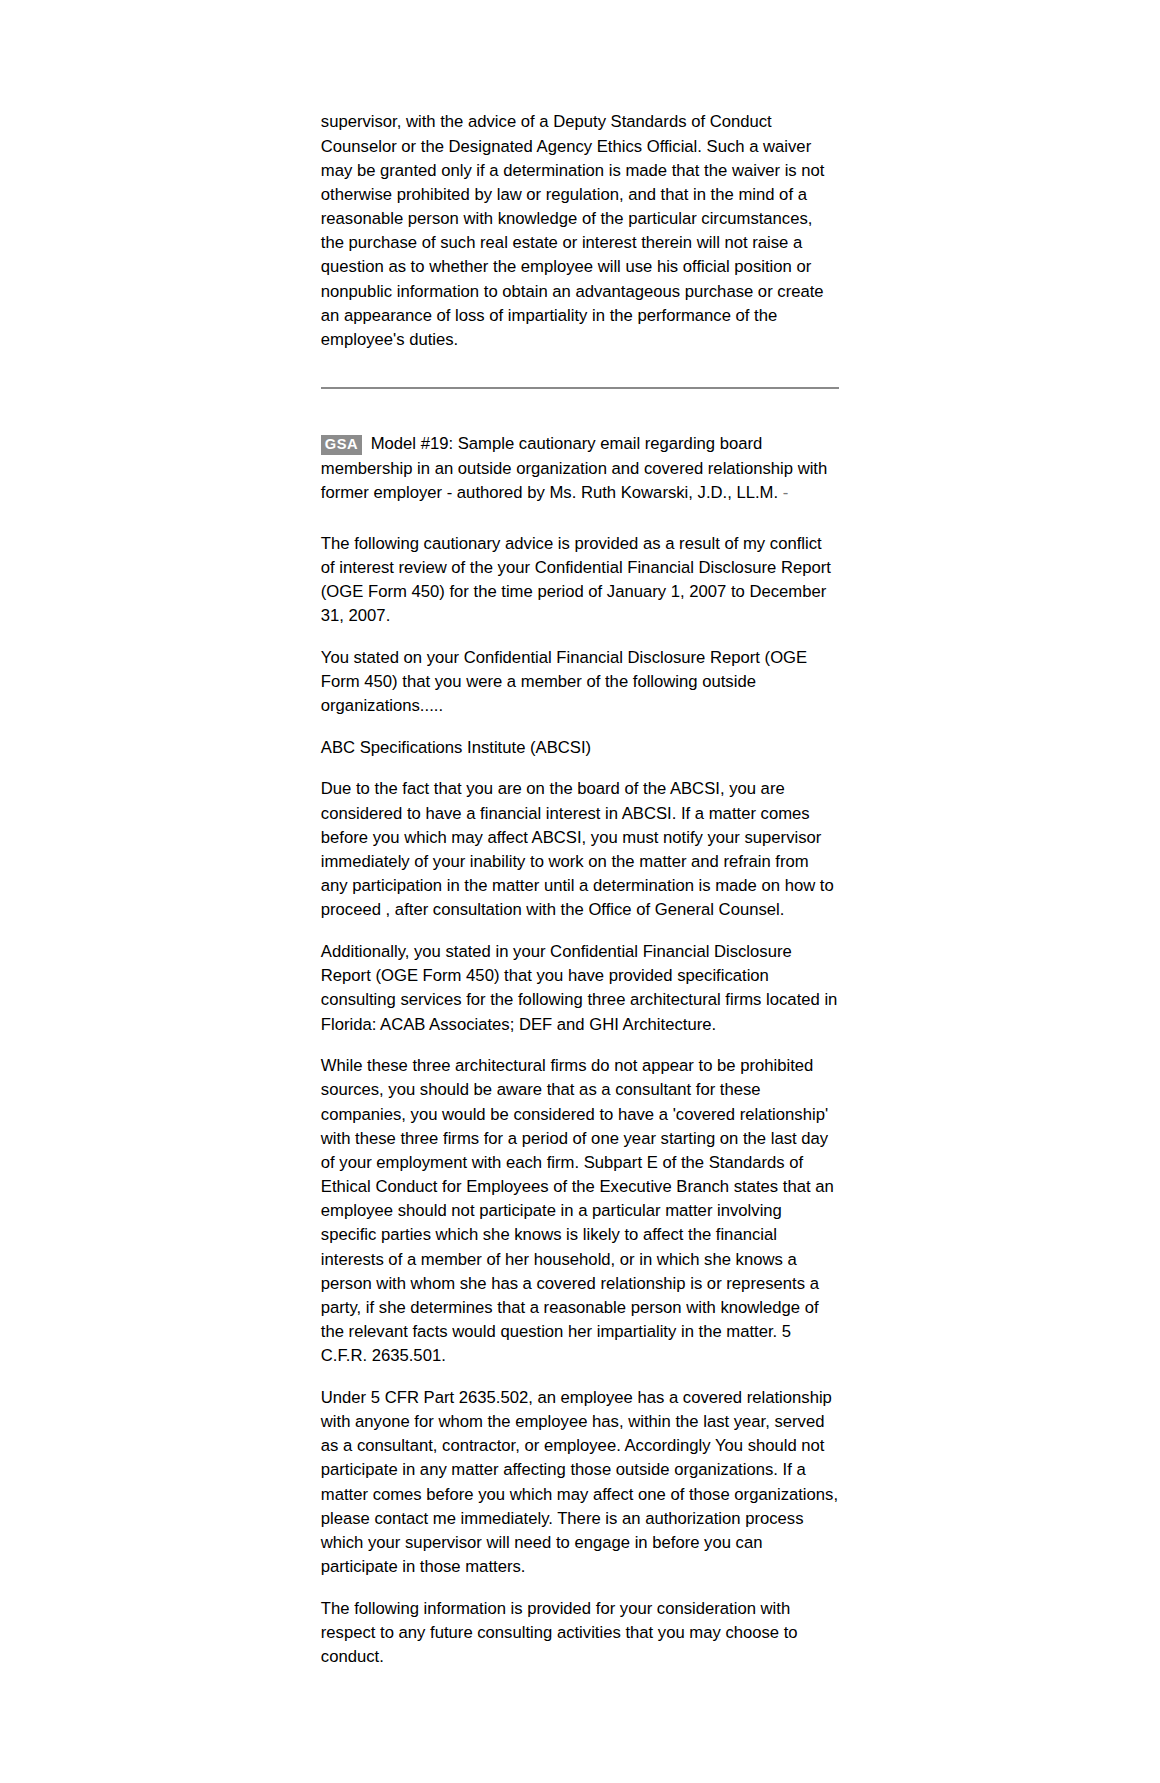supervisor, with the advice of a Deputy Standards of Conduct Counselor or the Designated Agency Ethics Official. Such a waiver may be granted only if a determination is made that the waiver is not otherwise prohibited by law or regulation, and that in the mind of a reasonable person with knowledge of the particular circumstances, the purchase of such real estate or interest therein will not raise a question as to whether the employee will use his official position or nonpublic information to obtain an advantageous purchase or create an appearance of loss of impartiality in the performance of the employee's duties.
GSA Model #19: Sample cautionary email regarding board membership in an outside organization and covered relationship with former employer - authored by Ms. Ruth Kowarski, J.D., LL.M. -
The following cautionary advice is provided as a result of my conflict of interest review of the your Confidential Financial Disclosure Report (OGE Form 450) for the time period of January 1, 2007 to December 31, 2007.
You stated on your Confidential Financial Disclosure Report (OGE Form 450) that you were a member of the following outside organizations.....
ABC Specifications Institute (ABCSI)
Due to the fact that you are on the board of the ABCSI, you are considered to have a financial interest in ABCSI. If a matter comes before you which may affect ABCSI, you must notify your supervisor immediately of your inability to work on the matter and refrain from any participation in the matter until a determination is made on how to proceed , after consultation with the Office of General Counsel.
Additionally, you stated in your Confidential Financial Disclosure Report (OGE Form 450) that you have provided specification consulting services for the following three architectural firms located in Florida: ACAB Associates; DEF and GHI Architecture.
While these three architectural firms do not appear to be prohibited sources, you should be aware that as a consultant for these companies, you would be considered to have a 'covered relationship' with these three firms for a period of one year starting on the last day of your employment with each firm. Subpart E of the Standards of Ethical Conduct for Employees of the Executive Branch states that an employee should not participate in a particular matter involving specific parties which she knows is likely to affect the financial interests of a member of her household, or in which she knows a person with whom she has a covered relationship is or represents a party, if she determines that a reasonable person with knowledge of the relevant facts would question her impartiality in the matter. 5 C.F.R. 2635.501.
Under 5 CFR Part 2635.502, an employee has a covered relationship with anyone for whom the employee has, within the last year, served as a consultant, contractor, or employee. Accordingly You should not participate in any matter affecting those outside organizations. If a matter comes before you which may affect one of those organizations, please contact me immediately. There is an authorization process which your supervisor will need to engage in before you can participate in those matters.
The following information is provided for your consideration with respect to any future consulting activities that you may choose to conduct.